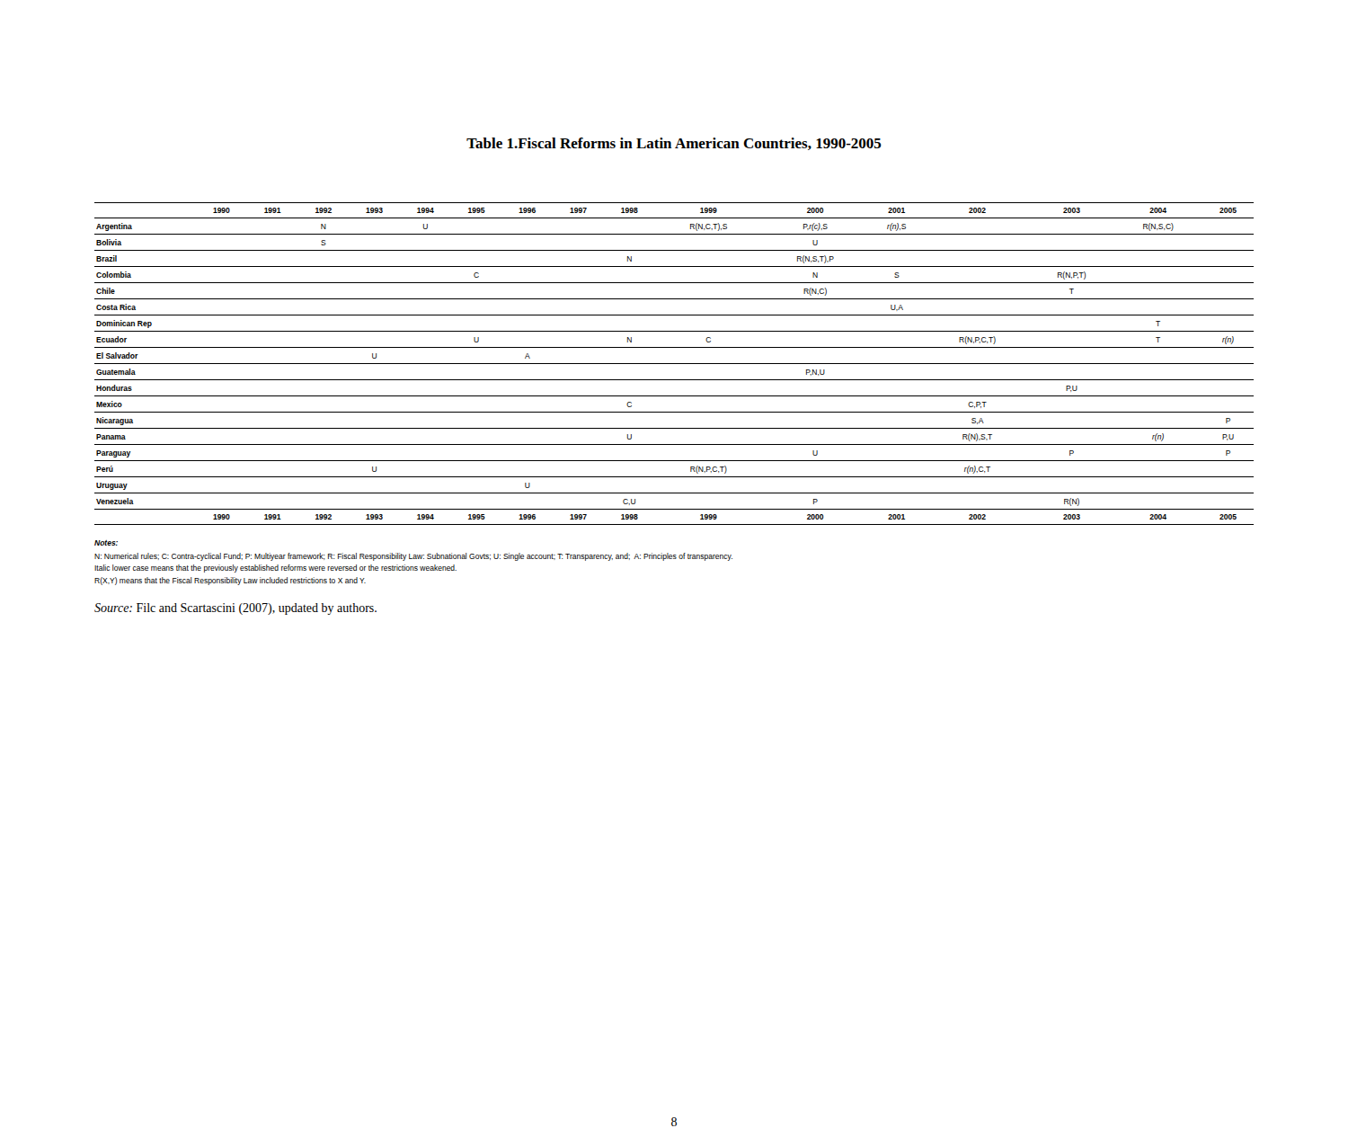Table 1.Fiscal Reforms in Latin American Countries, 1990-2005
| | 1990 | 1991 | 1992 | 1993 | 1994 | 1995 | 1996 | 1997 | 1998 | 1999 | 2000 | 2001 | 2002 | 2003 | 2004 | 2005 |
| --- | --- | --- | --- | --- | --- | --- | --- | --- | --- | --- | --- | --- | --- | --- | --- | --- |
| Argentina | | | N | | U | | | | | R(N,C,T),S | P, r(c) ,S | r(n) ,S | | | R(N,S,C) | |
| Bolivia | | | S | | | | | | | | U | | | | | |
| Brazil | | | | | | | | | N | | R(N,S,T),P | | | | | |
| Colombia | | | | | | C | | | | | N | S | | R(N,P,T) | | |
| Chile | | | | | | | | | | | R(N,C) | | | T | | |
| Costa Rica | | | | | | | | | | | | U,A | | | | |
| Dominican Rep | | | | | | | | | | | | | | | T | |
| Ecuador | | | | | | U | | | N | C | | | R(N,P,C,T) | | T | r(n) |
| El Salvador | | | | U | | | A | | | | | | | | | |
| Guatemala | | | | | | | | | | | P,N,U | | | | | |
| Honduras | | | | | | | | | | | | | | P,U | | |
| Mexico | | | | | | | | | C | | | | C,P,T | | | |
| Nicaragua | | | | | | | | | | | | | S,A | | | P |
| Panama | | | | | | | | | U | | | | R(N),S,T | | r(n) | P,U |
| Paraguay | | | | | | | | | | | U | | | P | | P |
| Perú | | | | U | | | | | | R(N,P,C,T) | | | r(n) ,C,T | | | |
| Uruguay | | | | | | | U | | | | | | | | | |
| Venezuela | | | | | | | | | C,U | | P | | | R(N) | | |
| | 1990 | 1991 | 1992 | 1993 | 1994 | 1995 | 1996 | 1997 | 1998 | 1999 | 2000 | 2001 | 2002 | 2003 | 2004 | 2005 |
Notes: N: Numerical rules; C: Contra-cyclical Fund; P: Multiyear framework; R: Fiscal Responsibility Law: Subnational Govts; U: Single account; T: Transparency, and; A: Principles of transparency.
Italic lower case means that the previously established reforms were reversed or the restrictions weakened.
R(X,Y) means that the Fiscal Responsibility Law included restrictions to X and Y.
Source: Filc and Scartascini (2007), updated by authors.
8